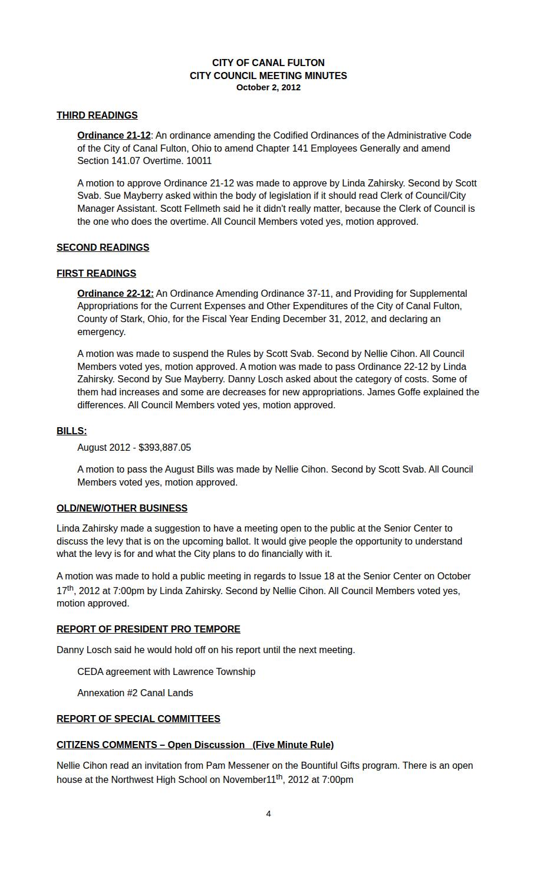CITY OF CANAL FULTON CITY COUNCIL MEETING MINUTES October 2, 2012
THIRD READINGS
Ordinance 21-12: An ordinance amending the Codified Ordinances of the Administrative Code of the City of Canal Fulton, Ohio to amend Chapter 141 Employees Generally and amend Section 141.07 Overtime. 10011
A motion to approve Ordinance 21-12 was made to approve by Linda Zahirsky. Second by Scott Svab. Sue Mayberry asked within the body of legislation if it should read Clerk of Council/City Manager Assistant. Scott Fellmeth said he it didn't really matter, because the Clerk of Council is the one who does the overtime. All Council Members voted yes, motion approved.
SECOND READINGS
FIRST READINGS
Ordinance 22-12: An Ordinance Amending Ordinance 37-11, and Providing for Supplemental Appropriations for the Current Expenses and Other Expenditures of the City of Canal Fulton, County of Stark, Ohio, for the Fiscal Year Ending December 31, 2012, and declaring an emergency.
A motion was made to suspend the Rules by Scott Svab. Second by Nellie Cihon. All Council Members voted yes, motion approved. A motion was made to pass Ordinance 22-12 by Linda Zahirsky. Second by Sue Mayberry. Danny Losch asked about the category of costs. Some of them had increases and some are decreases for new appropriations. James Goffe explained the differences. All Council Members voted yes, motion approved.
BILLS:
August 2012 - $393,887.05
A motion to pass the August Bills was made by Nellie Cihon. Second by Scott Svab. All Council Members voted yes, motion approved.
OLD/NEW/OTHER BUSINESS
Linda Zahirsky made a suggestion to have a meeting open to the public at the Senior Center to discuss the levy that is on the upcoming ballot. It would give people the opportunity to understand what the levy is for and what the City plans to do financially with it.
A motion was made to hold a public meeting in regards to Issue 18 at the Senior Center on October 17th, 2012 at 7:00pm by Linda Zahirsky. Second by Nellie Cihon. All Council Members voted yes, motion approved.
REPORT OF PRESIDENT PRO TEMPORE
Danny Losch said he would hold off on his report until the next meeting.
CEDA agreement with Lawrence Township
Annexation #2 Canal Lands
REPORT OF SPECIAL COMMITTEES
CITIZENS COMMENTS – Open Discussion (Five Minute Rule)
Nellie Cihon read an invitation from Pam Messener on the Bountiful Gifts program. There is an open house at the Northwest High School on November11th, 2012 at 7:00pm
4